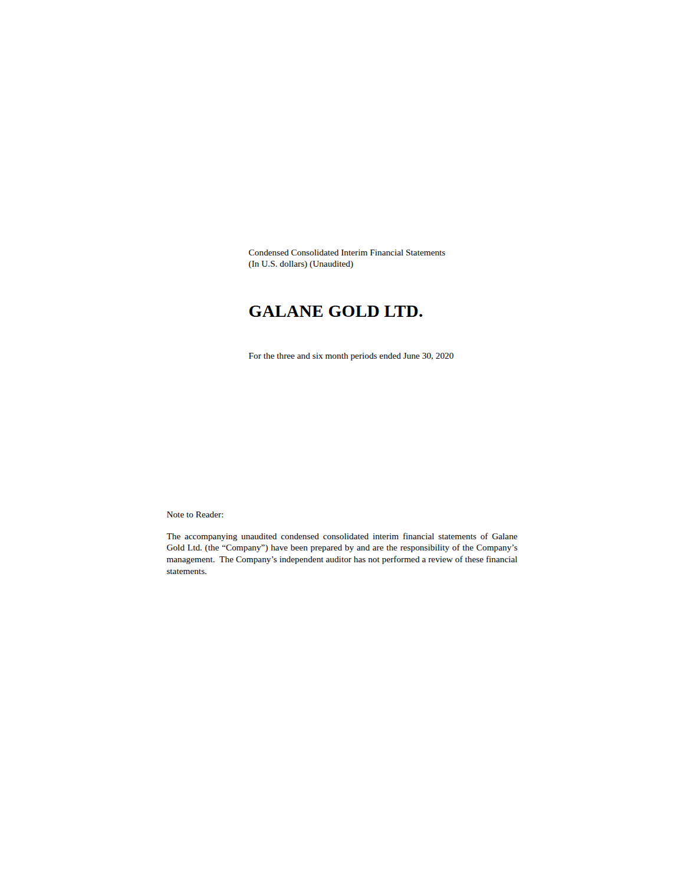Condensed Consolidated Interim Financial Statements
(In U.S. dollars) (Unaudited)
GALANE GOLD LTD.
For the three and six month periods ended June 30, 2020
Note to Reader:
The accompanying unaudited condensed consolidated interim financial statements of Galane Gold Ltd. (the “Company”) have been prepared by and are the responsibility of the Company’s management. The Company’s independent auditor has not performed a review of these financial statements.